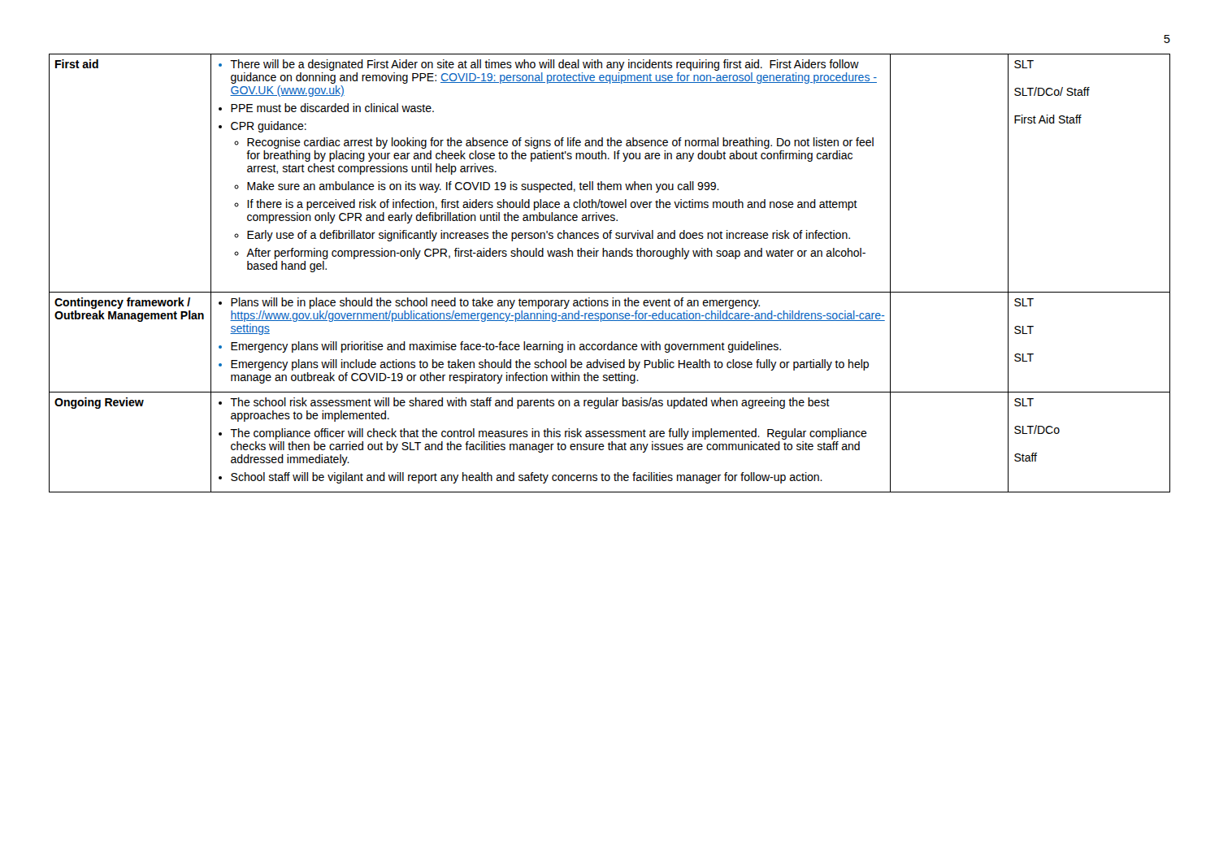5
| First aid | There will be a designated First Aider on site at all times who will deal with any incidents requiring first aid. First Aiders follow guidance on donning and removing PPE: COVID-19: personal protective equipment use for non-aerosol generating procedures - GOV.UK (www.gov.uk) PPE must be discarded in clinical waste. CPR guidance: Recognise cardiac arrest by looking for the absence of signs of life and the absence of normal breathing. Do not listen or feel for breathing by placing your ear and cheek close to the patient's mouth. If you are in any doubt about confirming cardiac arrest, start chest compressions until help arrives. Make sure an ambulance is on its way. If COVID 19 is suspected, tell them when you call 999. If there is a perceived risk of infection, first aiders should place a cloth/towel over the victims mouth and nose and attempt compression only CPR and early defibrillation until the ambulance arrives. Early use of a defibrillator significantly increases the person's chances of survival and does not increase risk of infection. After performing compression-only CPR, first-aiders should wash their hands thoroughly with soap and water or an alcohol-based hand gel. | | SLT SLT/DCo/ Staff First Aid Staff |
| Contingency framework / Outbreak Management Plan | Plans will be in place should the school need to take any temporary actions in the event of an emergency. https://www.gov.uk/government/publications/emergency-planning-and-response-for-education-childcare-and-childrens-social-care-settings Emergency plans will prioritise and maximise face-to-face learning in accordance with government guidelines. Emergency plans will include actions to be taken should the school be advised by Public Health to close fully or partially to help manage an outbreak of COVID-19 or other respiratory infection within the setting. | | SLT SLT SLT |
| Ongoing Review | The school risk assessment will be shared with staff and parents on a regular basis/as updated when agreeing the best approaches to be implemented. The compliance officer will check that the control measures in this risk assessment are fully implemented. Regular compliance checks will then be carried out by SLT and the facilities manager to ensure that any issues are communicated to site staff and addressed immediately. School staff will be vigilant and will report any health and safety concerns to the facilities manager for follow-up action. | | SLT SLT/DCo Staff |